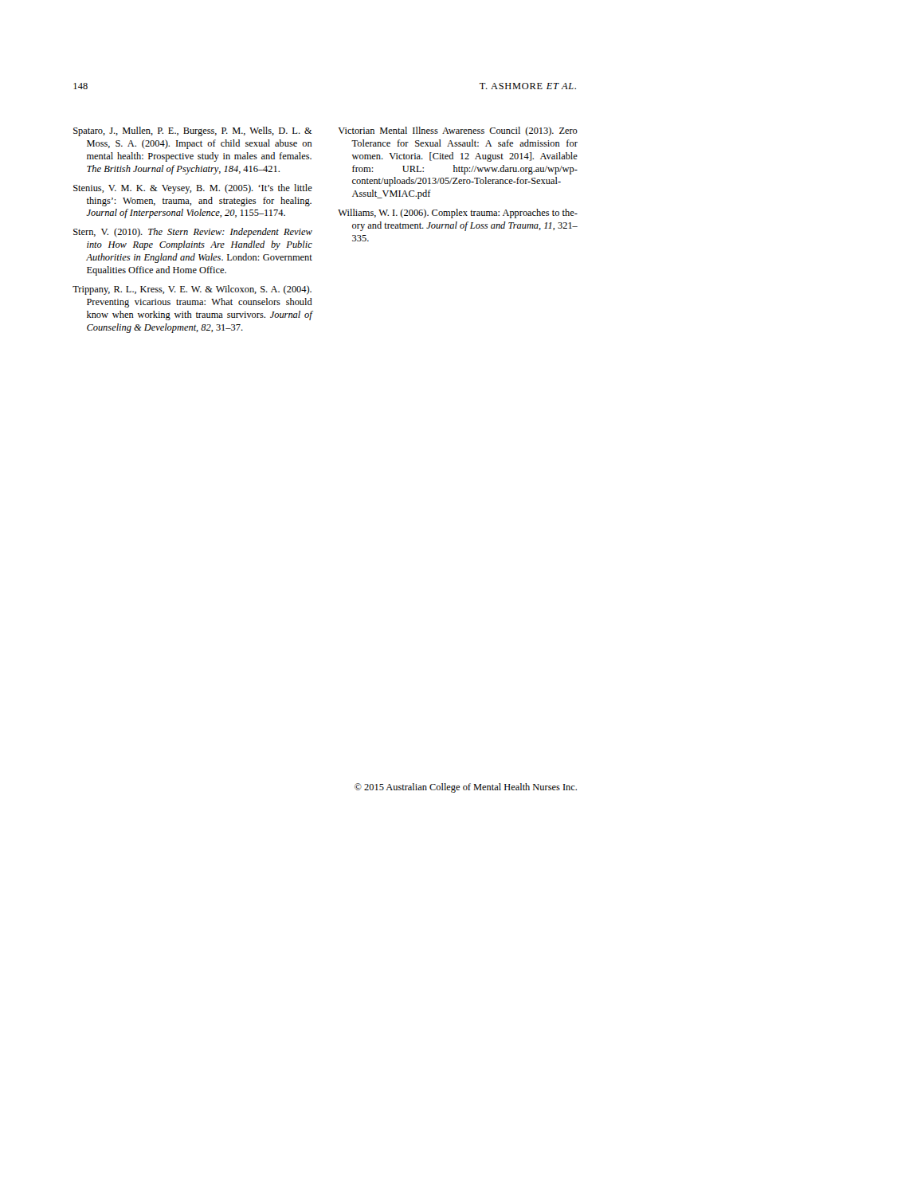148 T. ASHMORE ET AL.
Spataro, J., Mullen, P. E., Burgess, P. M., Wells, D. L. & Moss, S. A. (2004). Impact of child sexual abuse on mental health: Prospective study in males and females. The British Journal of Psychiatry, 184, 416–421.
Stenius, V. M. K. & Veysey, B. M. (2005). ‘It’s the little things’: Women, trauma, and strategies for healing. Journal of Interpersonal Violence, 20, 1155–1174.
Stern, V. (2010). The Stern Review: Independent Review into How Rape Complaints Are Handled by Public Authorities in England and Wales. London: Government Equalities Office and Home Office.
Trippany, R. L., Kress, V. E. W. & Wilcoxon, S. A. (2004). Preventing vicarious trauma: What counselors should know when working with trauma survivors. Journal of Counseling & Development, 82, 31–37.
Victorian Mental Illness Awareness Council (2013). Zero Tolerance for Sexual Assault: A safe admission for women. Victoria. [Cited 12 August 2014]. Available from: URL: http://www.daru.org.au/wp/wp-content/uploads/2013/05/Zero-Tolerance-for-Sexual-Assult_VMIAC.pdf
Williams, W. I. (2006). Complex trauma: Approaches to theory and treatment. Journal of Loss and Trauma, 11, 321–335.
© 2015 Australian College of Mental Health Nurses Inc.